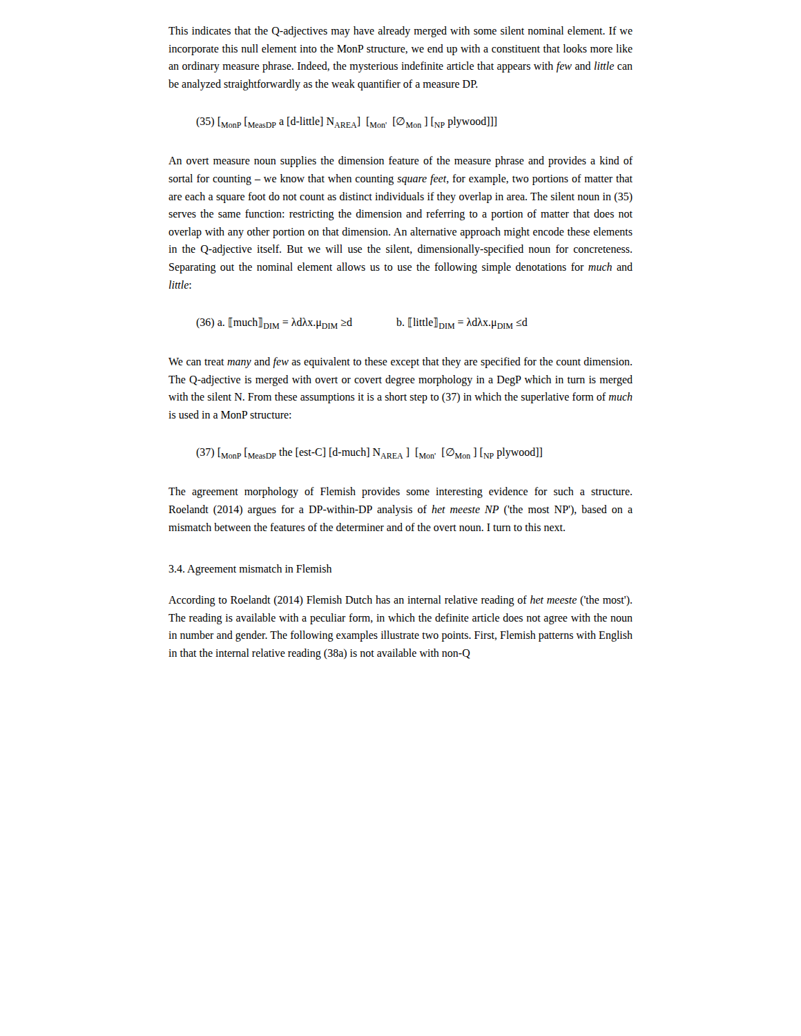This indicates that the Q-adjectives may have already merged with some silent nominal element. If we incorporate this null element into the MonP structure, we end up with a constituent that looks more like an ordinary measure phrase. Indeed, the mysterious indefinite article that appears with few and little can be analyzed straightforwardly as the weak quantifier of a measure DP.
(35) [MonP [MeasDP a [d-little] NAREA] [Mon' [∅Mon ] [NP plywood]]]
An overt measure noun supplies the dimension feature of the measure phrase and provides a kind of sortal for counting – we know that when counting square feet, for example, two portions of matter that are each a square foot do not count as distinct individuals if they overlap in area. The silent noun in (35) serves the same function: restricting the dimension and referring to a portion of matter that does not overlap with any other portion on that dimension. An alternative approach might encode these elements in the Q-adjective itself. But we will use the silent, dimensionally-specified noun for concreteness. Separating out the nominal element allows us to use the following simple denotations for much and little:
(36) a. ⟦much⟧DIM = λdλx.μDIM ≥d b. ⟦little⟧DIM = λdλx.μDIM ≤d
We can treat many and few as equivalent to these except that they are specified for the count dimension. The Q-adjective is merged with overt or covert degree morphology in a DegP which in turn is merged with the silent N. From these assumptions it is a short step to (37) in which the superlative form of much is used in a MonP structure:
(37) [MonP [MeasDP the [est-C] [d-much] NAREA ] [Mon' [∅Mon ] [NP plywood]]
The agreement morphology of Flemish provides some interesting evidence for such a structure. Roelandt (2014) argues for a DP-within-DP analysis of het meeste NP ('the most NP'), based on a mismatch between the features of the determiner and of the overt noun. I turn to this next.
3.4. Agreement mismatch in Flemish
According to Roelandt (2014) Flemish Dutch has an internal relative reading of het meeste ('the most'). The reading is available with a peculiar form, in which the definite article does not agree with the noun in number and gender. The following examples illustrate two points. First, Flemish patterns with English in that the internal relative reading (38a) is not available with non-Q